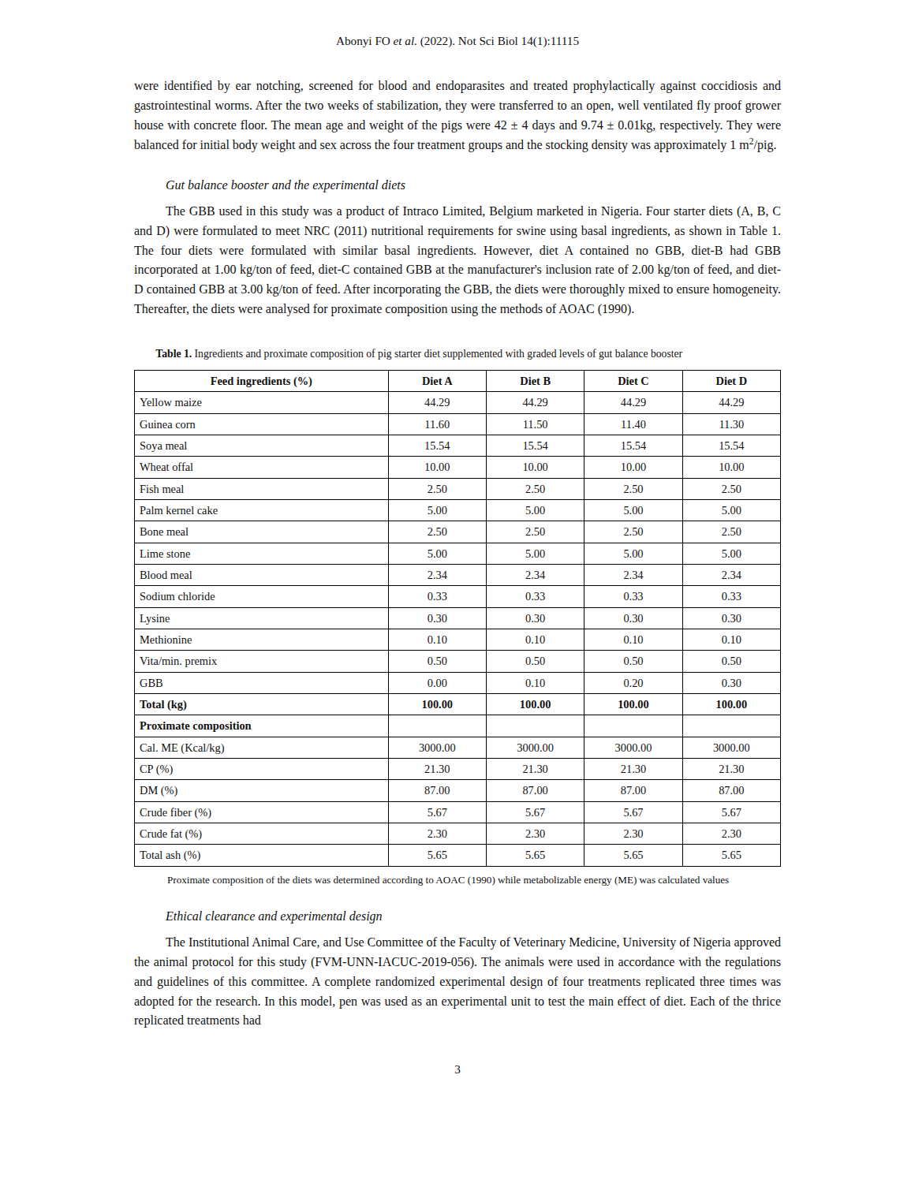Abonyi FO et al. (2022). Not Sci Biol 14(1):11115
were identified by ear notching, screened for blood and endoparasites and treated prophylactically against coccidiosis and gastrointestinal worms. After the two weeks of stabilization, they were transferred to an open, well ventilated fly proof grower house with concrete floor. The mean age and weight of the pigs were 42 ± 4 days and 9.74 ± 0.01kg, respectively. They were balanced for initial body weight and sex across the four treatment groups and the stocking density was approximately 1 m2/pig.
Gut balance booster and the experimental diets
The GBB used in this study was a product of Intraco Limited, Belgium marketed in Nigeria. Four starter diets (A, B, C and D) were formulated to meet NRC (2011) nutritional requirements for swine using basal ingredients, as shown in Table 1. The four diets were formulated with similar basal ingredients. However, diet A contained no GBB, diet-B had GBB incorporated at 1.00 kg/ton of feed, diet-C contained GBB at the manufacturer's inclusion rate of 2.00 kg/ton of feed, and diet-D contained GBB at 3.00 kg/ton of feed. After incorporating the GBB, the diets were thoroughly mixed to ensure homogeneity. Thereafter, the diets were analysed for proximate composition using the methods of AOAC (1990).
Table 1. Ingredients and proximate composition of pig starter diet supplemented with graded levels of gut balance booster
| Feed ingredients (%) | Diet A | Diet B | Diet C | Diet D |
| --- | --- | --- | --- | --- |
| Yellow maize | 44.29 | 44.29 | 44.29 | 44.29 |
| Guinea corn | 11.60 | 11.50 | 11.40 | 11.30 |
| Soya meal | 15.54 | 15.54 | 15.54 | 15.54 |
| Wheat offal | 10.00 | 10.00 | 10.00 | 10.00 |
| Fish meal | 2.50 | 2.50 | 2.50 | 2.50 |
| Palm kernel cake | 5.00 | 5.00 | 5.00 | 5.00 |
| Bone meal | 2.50 | 2.50 | 2.50 | 2.50 |
| Lime stone | 5.00 | 5.00 | 5.00 | 5.00 |
| Blood meal | 2.34 | 2.34 | 2.34 | 2.34 |
| Sodium chloride | 0.33 | 0.33 | 0.33 | 0.33 |
| Lysine | 0.30 | 0.30 | 0.30 | 0.30 |
| Methionine | 0.10 | 0.10 | 0.10 | 0.10 |
| Vita/min. premix | 0.50 | 0.50 | 0.50 | 0.50 |
| GBB | 0.00 | 0.10 | 0.20 | 0.30 |
| Total (kg) | 100.00 | 100.00 | 100.00 | 100.00 |
| Proximate composition | | | | |
| Cal. ME (Kcal/kg) | 3000.00 | 3000.00 | 3000.00 | 3000.00 |
| CP (%) | 21.30 | 21.30 | 21.30 | 21.30 |
| DM (%) | 87.00 | 87.00 | 87.00 | 87.00 |
| Crude fiber (%) | 5.67 | 5.67 | 5.67 | 5.67 |
| Crude fat (%) | 2.30 | 2.30 | 2.30 | 2.30 |
| Total ash (%) | 5.65 | 5.65 | 5.65 | 5.65 |
Proximate composition of the diets was determined according to AOAC (1990) while metabolizable energy (ME) was calculated values
Ethical clearance and experimental design
The Institutional Animal Care, and Use Committee of the Faculty of Veterinary Medicine, University of Nigeria approved the animal protocol for this study (FVM-UNN-IACUC-2019-056). The animals were used in accordance with the regulations and guidelines of this committee. A complete randomized experimental design of four treatments replicated three times was adopted for the research. In this model, pen was used as an experimental unit to test the main effect of diet. Each of the thrice replicated treatments had
3